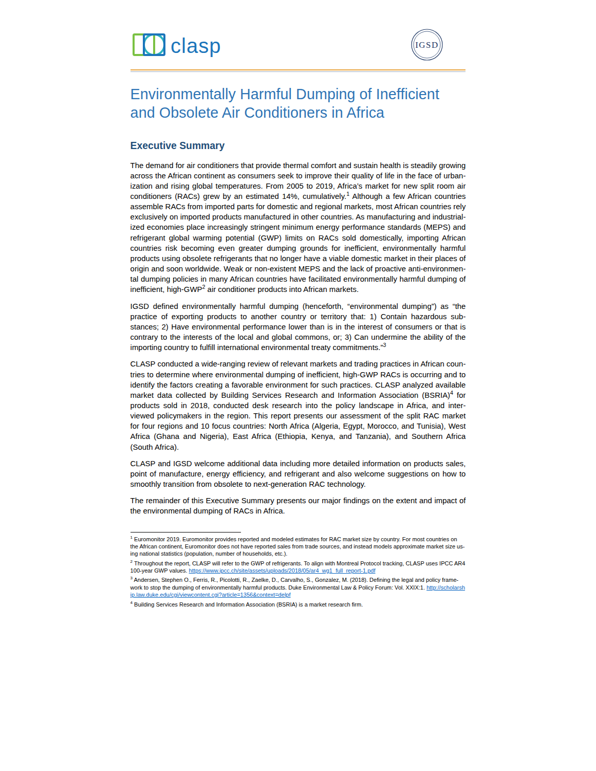clasp
IGSD
Environmentally Harmful Dumping of Inefficient and Obsolete Air Conditioners in Africa
Executive Summary
The demand for air conditioners that provide thermal comfort and sustain health is steadily growing across the African continent as consumers seek to improve their quality of life in the face of urbanization and rising global temperatures. From 2005 to 2019, Africa’s market for new split room air conditioners (RACs) grew by an estimated 14%, cumulatively.1 Although a few African countries assemble RACs from imported parts for domestic and regional markets, most African countries rely exclusively on imported products manufactured in other countries. As manufacturing and industrialized economies place increasingly stringent minimum energy performance standards (MEPS) and refrigerant global warming potential (GWP) limits on RACs sold domestically, importing African countries risk becoming even greater dumping grounds for inefficient, environmentally harmful products using obsolete refrigerants that no longer have a viable domestic market in their places of origin and soon worldwide. Weak or non-existent MEPS and the lack of proactive anti-environmental dumping policies in many African countries have facilitated environmentally harmful dumping of inefficient, high-GWP2 air conditioner products into African markets.
IGSD defined environmentally harmful dumping (henceforth, “environmental dumping”) as “the practice of exporting products to another country or territory that: 1) Contain hazardous substances; 2) Have environmental performance lower than is in the interest of consumers or that is contrary to the interests of the local and global commons, or; 3) Can undermine the ability of the importing country to fulfill international environmental treaty commitments.”3
CLASP conducted a wide-ranging review of relevant markets and trading practices in African countries to determine where environmental dumping of inefficient, high-GWP RACs is occurring and to identify the factors creating a favorable environment for such practices. CLASP analyzed available market data collected by Building Services Research and Information Association (BSRIA)4 for products sold in 2018, conducted desk research into the policy landscape in Africa, and interviewed policymakers in the region. This report presents our assessment of the split RAC market for four regions and 10 focus countries: North Africa (Algeria, Egypt, Morocco, and Tunisia), West Africa (Ghana and Nigeria), East Africa (Ethiopia, Kenya, and Tanzania), and Southern Africa (South Africa).
CLASP and IGSD welcome additional data including more detailed information on products sales, point of manufacture, energy efficiency, and refrigerant and also welcome suggestions on how to smoothly transition from obsolete to next-generation RAC technology.
The remainder of this Executive Summary presents our major findings on the extent and impact of the environmental dumping of RACs in Africa.
1 Euromonitor 2019. Euromonitor provides reported and modeled estimates for RAC market size by country. For most countries on the African continent, Euromonitor does not have reported sales from trade sources, and instead models approximate market size using national statistics (population, number of households, etc.).
2 Throughout the report, CLASP will refer to the GWP of refrigerants. To align with Montreal Protocol tracking, CLASP uses IPCC AR4 100-year GWP values. https://www.ipcc.ch/site/assets/uploads/2018/05/ar4_wg1_full_report-1.pdf
3 Andersen, Stephen O., Ferris, R., Picolotti, R., Zaelke, D., Carvalho, S., Gonzalez, M. (2018). Defining the legal and policy framework to stop the dumping of environmentally harmful products. Duke Environmental Law & Policy Forum: Vol. XXIX:1. http://scholarship.law.duke.edu/cgi/viewcontent.cgi?article=1356&context=delpf
4 Building Services Research and Information Association (BSRIA) is a market research firm.